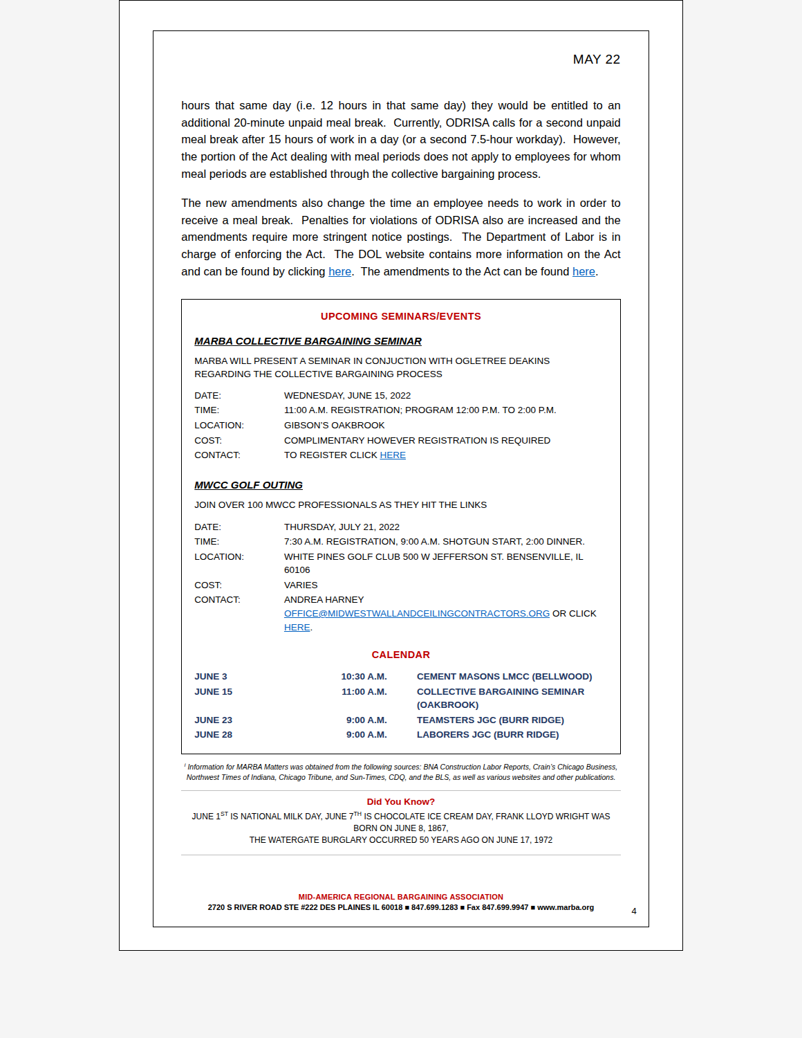MAY 22
hours that same day (i.e. 12 hours in that same day) they would be entitled to an additional 20-minute unpaid meal break. Currently, ODRISA calls for a second unpaid meal break after 15 hours of work in a day (or a second 7.5-hour workday). However, the portion of the Act dealing with meal periods does not apply to employees for whom meal periods are established through the collective bargaining process.
The new amendments also change the time an employee needs to work in order to receive a meal break. Penalties for violations of ODRISA also are increased and the amendments require more stringent notice postings. The Department of Labor is in charge of enforcing the Act. The DOL website contains more information on the Act and can be found by clicking here. The amendments to the Act can be found here.
UPCOMING SEMINARS/EVENTS
MARBA COLLECTIVE BARGAINING SEMINAR
MARBA WILL PRESENT A SEMINAR IN CONJUCTION WITH OGLETREE DEAKINS REGARDING THE COLLECTIVE BARGAINING PROCESS
| DATE: | WEDNESDAY, JUNE 15, 2022 |
| TIME: | 11:00 A.M. REGISTRATION; PROGRAM 12:00 P.M. TO 2:00 P.M. |
| LOCATION: | GIBSON’S OAKBROOK |
| COST: | COMPLIMENTARY HOWEVER REGISTRATION IS REQUIRED |
| CONTACT: | TO REGISTER CLICK HERE |
MWCC GOLF OUTING
JOIN OVER 100 MWCC PROFESSIONALS AS THEY HIT THE LINKS
| DATE: | THURSDAY, JULY 21, 2022 |
| TIME: | 7:30 A.M. REGISTRATION, 9:00 A.M. SHOTGUN START, 2:00 DINNER. |
| LOCATION: | WHITE PINES GOLF CLUB 500 W JEFFERSON ST. BENSENVILLE, IL 60106 |
| COST: | VARIES |
| CONTACT: | ANDREA HARNEY OFFICE@MIDWESTWALLANDCEILINGCONTRACTORS.ORG OR CLICK HERE . |
CALENDAR
| JUNE 3 | 10:30 A.M. | CEMENT MASONS LMCC (BELLWOOD) |
| JUNE 15 | 11:00 A.M. | COLLECTIVE BARGAINING SEMINAR (OAKBROOK) |
| JUNE 23 | 9:00 A.M. | TEAMSTERS JGC (BURR RIDGE) |
| JUNE 28 | 9:00 A.M. | LABORERS JGC (BURR RIDGE) |
i Information for MARBA Matters was obtained from the following sources: BNA Construction Labor Reports, Crain’s Chicago Business, Northwest Times of Indiana, Chicago Tribune, and Sun-Times, CDQ, and the BLS, as well as various websites and other publications.
Did You Know?
JUNE 1ST IS NATIONAL MILK DAY, JUNE 7TH IS CHOCOLATE ICE CREAM DAY, FRANK LLOYD WRIGHT WAS BORN ON JUNE 8, 1867,
THE WATERGATE BURGLARY OCCURRED 50 YEARS AGO ON JUNE 17, 1972
MID-AMERICA REGIONAL BARGAINING ASSOCIATION
2720 S RIVER ROAD STE #222 DES PLAINES IL 60018 ■ 847.699.1283 ■ Fax 847.699.9947 ■ www.marba.org
4